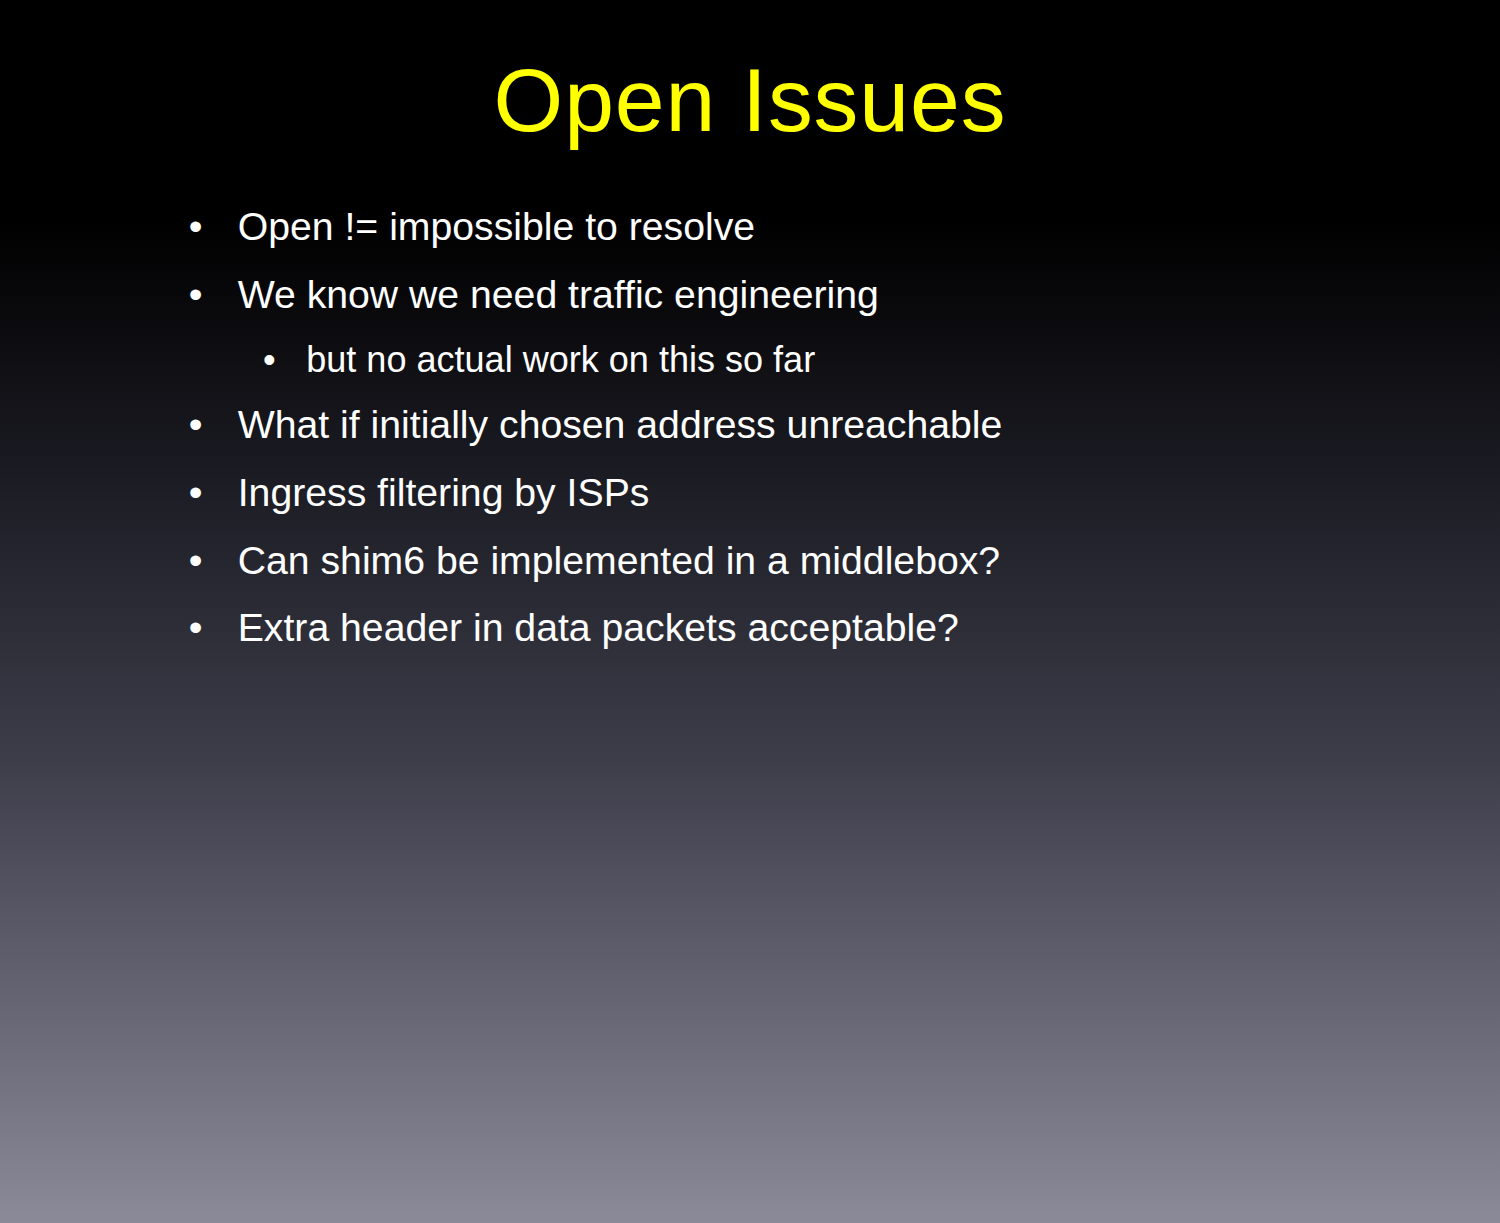Open Issues
Open != impossible to resolve
We know we need traffic engineering
but no actual work on this so far
What if initially chosen address unreachable
Ingress filtering by ISPs
Can shim6 be implemented in a middlebox?
Extra header in data packets acceptable?